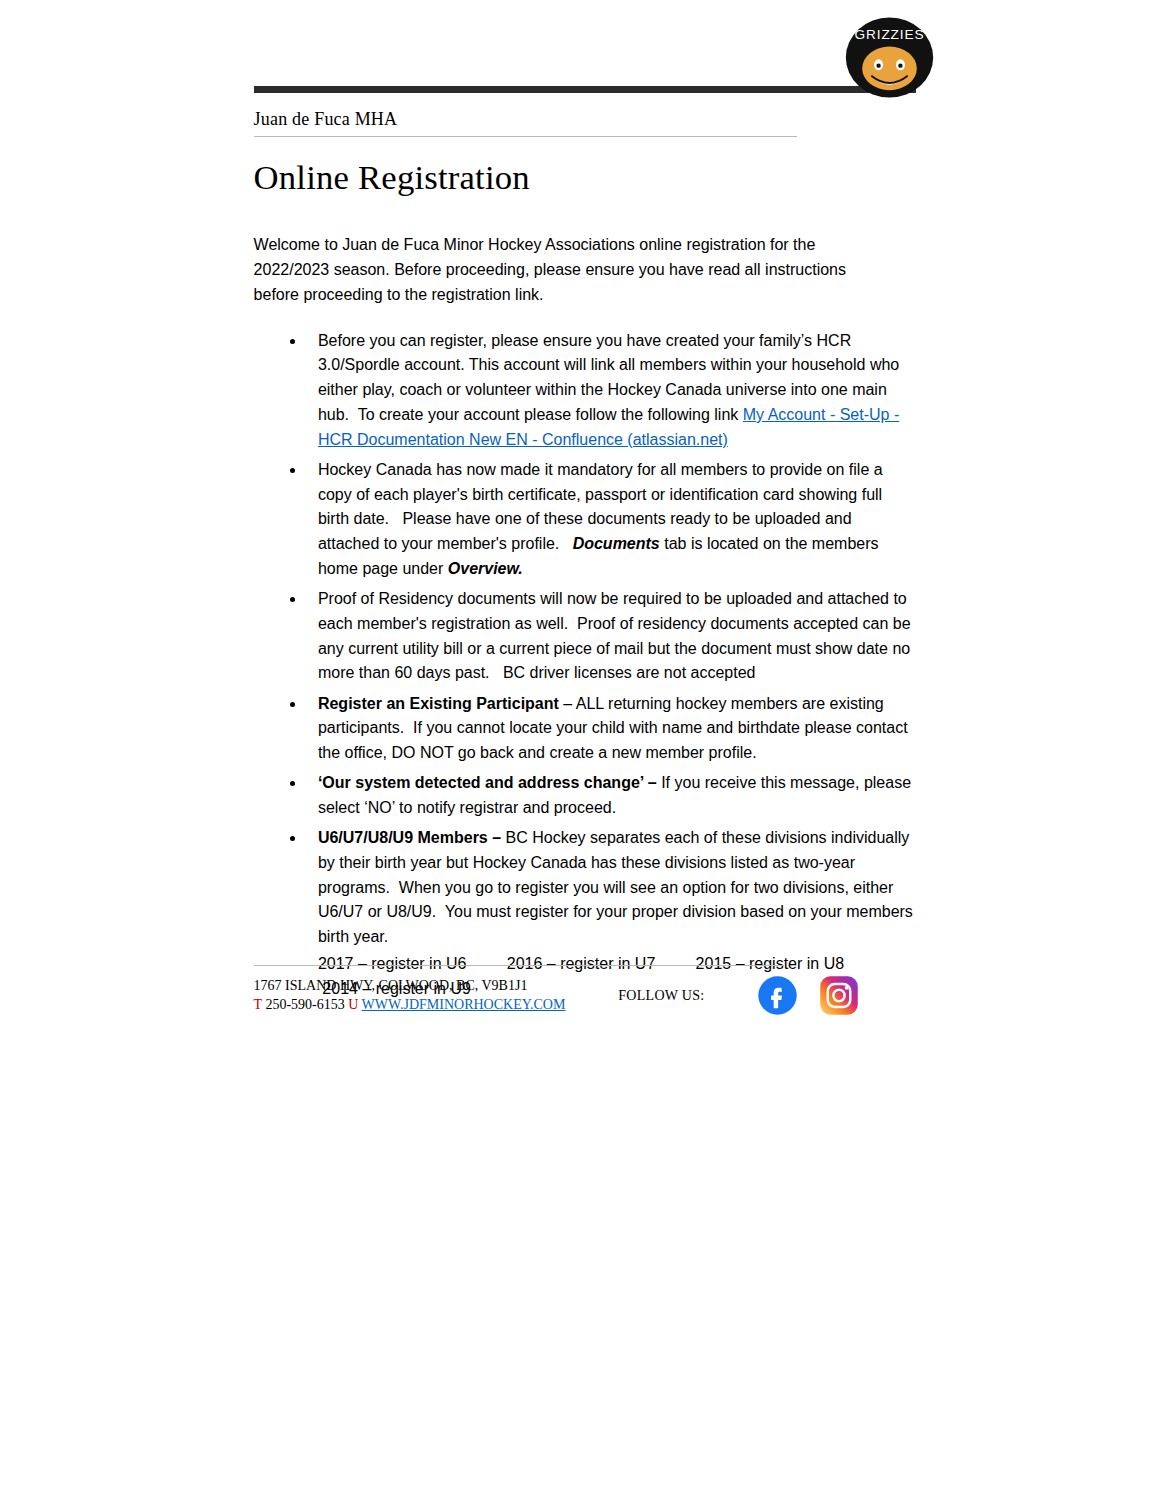Juan de Fuca MHA
Online Registration
Welcome to Juan de Fuca Minor Hockey Associations online registration for the 2022/2023 season. Before proceeding, please ensure you have read all instructions before proceeding to the registration link.
Before you can register, please ensure you have created your family’s HCR 3.0/Spordle account. This account will link all members within your household who either play, coach or volunteer within the Hockey Canada universe into one main hub. To create your account please follow the following link My Account - Set-Up - HCR Documentation New EN - Confluence (atlassian.net)
Hockey Canada has now made it mandatory for all members to provide on file a copy of each player's birth certificate, passport or identification card showing full birth date. Please have one of these documents ready to be uploaded and attached to your member's profile. Documents tab is located on the members home page under Overview.
Proof of Residency documents will now be required to be uploaded and attached to each member's registration as well. Proof of residency documents accepted can be any current utility bill or a current piece of mail but the document must show date no more than 60 days past. BC driver licenses are not accepted
Register an Existing Participant – ALL returning hockey members are existing participants. If you cannot locate your child with name and birthdate please contact the office, DO NOT go back and create a new member profile.
‘Our system detected and address change’ – If you receive this message, please select ‘NO’ to notify registrar and proceed.
U6/U7/U8/U9 Members – BC Hockey separates each of these divisions individually by their birth year but Hockey Canada has these divisions listed as two-year programs. When you go to register you will see an option for two divisions, either U6/U7 or U8/U9. You must register for your proper division based on your members birth year. 2017 – register in U6 2016 – register in U7 2015 – register in U8 2014 – register in U9
1767 ISLAND HWY, COLWOOD, BC, V9B1J1
T 250-590-6153 U WWW.JDFMINORHOCKEY.COM
FOLLOW US: